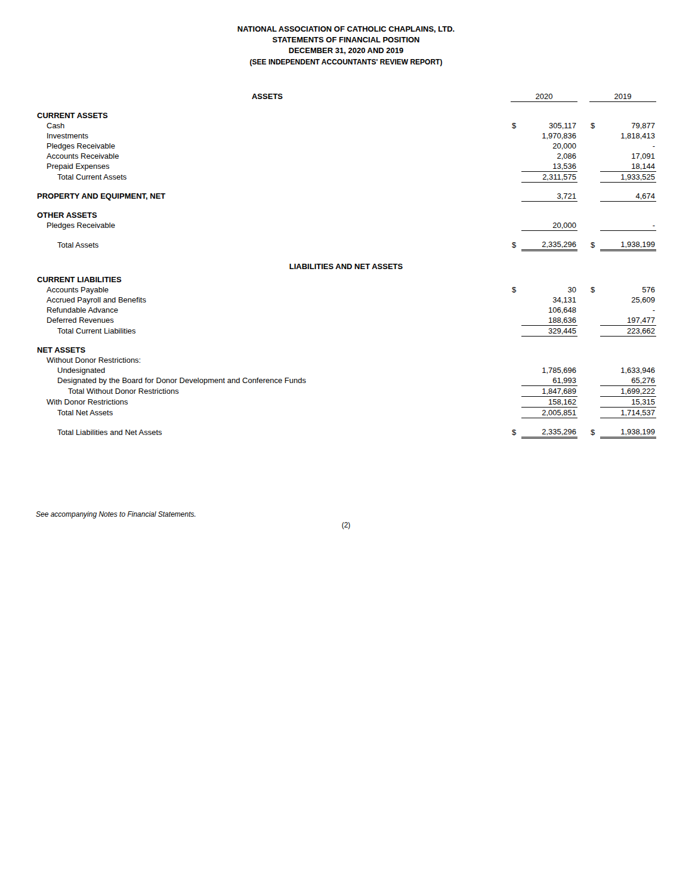NATIONAL ASSOCIATION OF CATHOLIC CHAPLAINS, LTD.
STATEMENTS OF FINANCIAL POSITION
DECEMBER 31, 2020 AND 2019
(SEE INDEPENDENT ACCOUNTANTS' REVIEW REPORT)
| ASSETS | | 2020 | | 2019 |
| CURRENT ASSETS | | | | | | |
| Cash | | $ | 305,117 | | $ | 79,877 |
| Investments | | | 1,970,836 | | | 1,818,413 |
| Pledges Receivable | | | 20,000 | | | - |
| Accounts Receivable | | | 2,086 | | | 17,091 |
| Prepaid Expenses | | | 13,536 | | | 18,144 |
| Total Current Assets | | | 2,311,575 | | | 1,933,525 |
| PROPERTY AND EQUIPMENT, NET | | | 3,721 | | | 4,674 |
| OTHER ASSETS | | | | | | |
| Pledges Receivable | | | 20,000 | | | - |
| Total Assets | | $ | 2,335,296 | | $ | 1,938,199 |
| LIABILITIES AND NET ASSETS |
| CURRENT LIABILITIES | | | | | | |
| Accounts Payable | | $ | 30 | | $ | 576 |
| Accrued Payroll and Benefits | | | 34,131 | | | 25,609 |
| Refundable Advance | | | 106,648 | | | - |
| Deferred Revenues | | | 188,636 | | | 197,477 |
| Total Current Liabilities | | | 329,445 | | | 223,662 |
| NET ASSETS | | | | | | |
| Without Donor Restrictions: | | | | | | |
| Undesignated | | | 1,785,696 | | | 1,633,946 |
| Designated by the Board for Donor Development and Conference Funds | | | 61,993 | | | 65,276 |
| Total Without Donor Restrictions | | | 1,847,689 | | | 1,699,222 |
| With Donor Restrictions | | | 158,162 | | | 15,315 |
| Total Net Assets | | | 2,005,851 | | | 1,714,537 |
| Total Liabilities and Net Assets | | $ | 2,335,296 | | $ | 1,938,199 |
See accompanying Notes to Financial Statements.
(2)